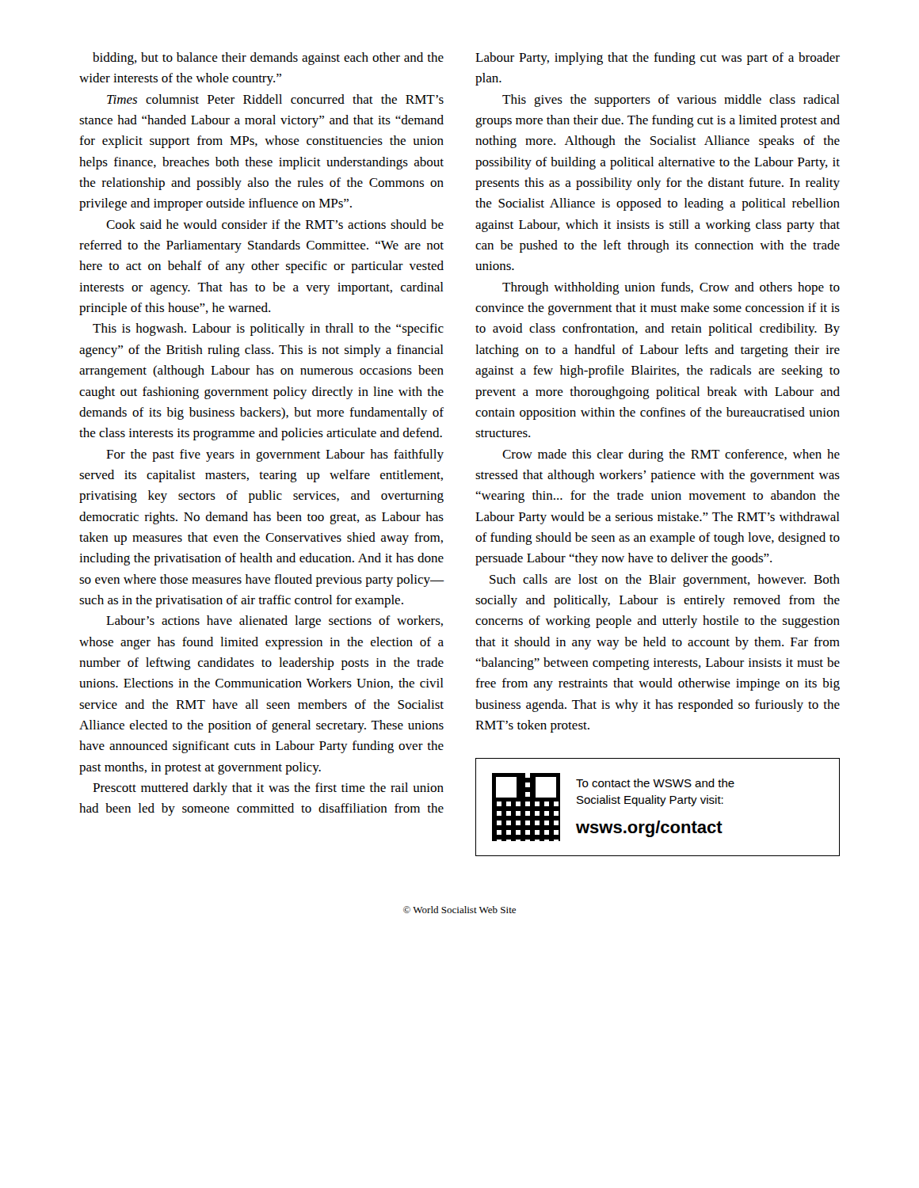bidding, but to balance their demands against each other and the wider interests of the whole country.”
Times columnist Peter Riddell concurred that the RMT’s stance had “handed Labour a moral victory” and that its “demand for explicit support from MPs, whose constituencies the union helps finance, breaches both these implicit understandings about the relationship and possibly also the rules of the Commons on privilege and improper outside influence on MPs”.
Cook said he would consider if the RMT’s actions should be referred to the Parliamentary Standards Committee. “We are not here to act on behalf of any other specific or particular vested interests or agency. That has to be a very important, cardinal principle of this house”, he warned.
This is hogwash. Labour is politically in thrall to the “specific agency” of the British ruling class. This is not simply a financial arrangement (although Labour has on numerous occasions been caught out fashioning government policy directly in line with the demands of its big business backers), but more fundamentally of the class interests its programme and policies articulate and defend.
For the past five years in government Labour has faithfully served its capitalist masters, tearing up welfare entitlement, privatising key sectors of public services, and overturning democratic rights. No demand has been too great, as Labour has taken up measures that even the Conservatives shied away from, including the privatisation of health and education. And it has done so even where those measures have flouted previous party policy—such as in the privatisation of air traffic control for example.
Labour’s actions have alienated large sections of workers, whose anger has found limited expression in the election of a number of leftwing candidates to leadership posts in the trade unions. Elections in the Communication Workers Union, the civil service and the RMT have all seen members of the Socialist Alliance elected to the position of general secretary. These unions have announced significant cuts in Labour Party funding over the past months, in protest at government policy.
Prescott muttered darkly that it was the first time the rail union had been led by someone committed to disaffiliation from the Labour Party, implying that the funding cut was part of a broader plan.
This gives the supporters of various middle class radical groups more than their due. The funding cut is a limited protest and nothing more. Although the Socialist Alliance speaks of the possibility of building a political alternative to the Labour Party, it presents this as a possibility only for the distant future. In reality the Socialist Alliance is opposed to leading a political rebellion against Labour, which it insists is still a working class party that can be pushed to the left through its connection with the trade unions.
Through withholding union funds, Crow and others hope to convince the government that it must make some concession if it is to avoid class confrontation, and retain political credibility. By latching on to a handful of Labour lefts and targeting their ire against a few high-profile Blairites, the radicals are seeking to prevent a more thoroughgoing political break with Labour and contain opposition within the confines of the bureaucratised union structures.
Crow made this clear during the RMT conference, when he stressed that although workers’ patience with the government was “wearing thin... for the trade union movement to abandon the Labour Party would be a serious mistake.” The RMT’s withdrawal of funding should be seen as an example of tough love, designed to persuade Labour “they now have to deliver the goods”.
Such calls are lost on the Blair government, however. Both socially and politically, Labour is entirely removed from the concerns of working people and utterly hostile to the suggestion that it should in any way be held to account by them. Far from “balancing” between competing interests, Labour insists it must be free from any restraints that would otherwise impinge on its big business agenda. That is why it has responded so furiously to the RMT’s token protest.
To contact the WSWS and the
Socialist Equality Party visit: wsws.org/contact
© World Socialist Web Site